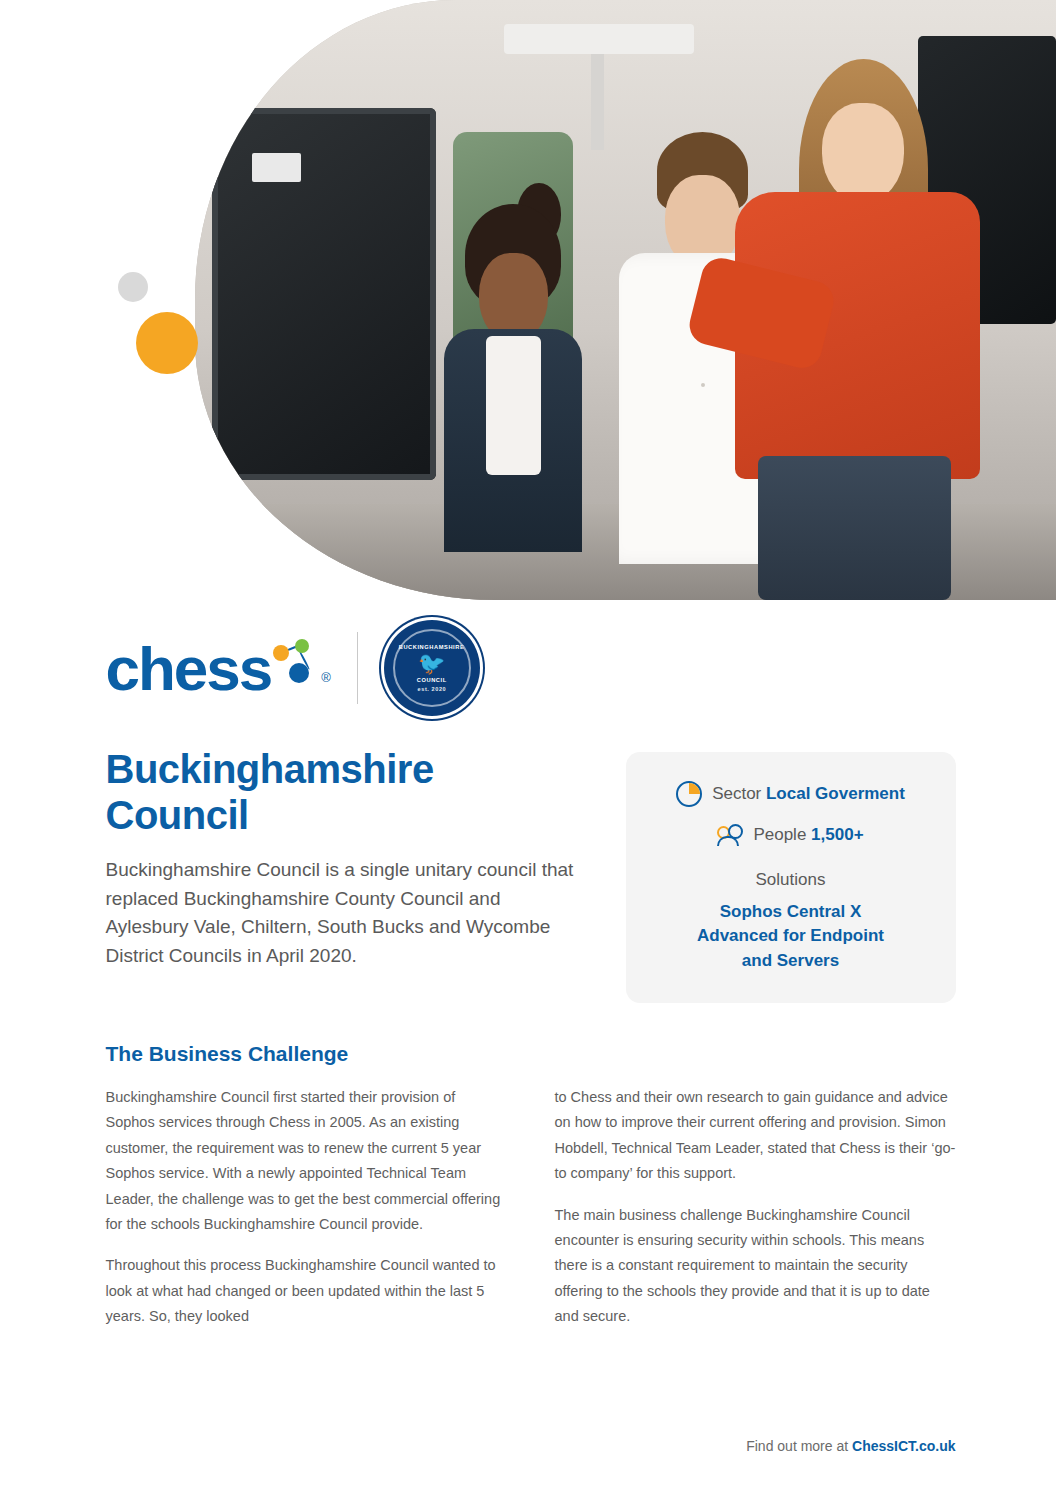chess ®
BUCKINGHAMSHIRE
🐦
COUNCIL
est. 2020
Buckinghamshire Council
Buckinghamshire Council is a single unitary council that replaced Buckinghamshire County Council and Aylesbury Vale, Chiltern, South Bucks and Wycombe District Councils in April 2020.
Sector Local Goverment
People 1,500+
Solutions
Sophos Central X
Advanced for Endpoint
and Servers
The Business Challenge
Buckinghamshire Council first started their provision of Sophos services through Chess in 2005. As an existing customer, the requirement was to renew the current 5 year Sophos service. With a newly appointed Technical Team Leader, the challenge was to get the best commercial offering for the schools Buckinghamshire Council provide.
Throughout this process Buckinghamshire Council wanted to look at what had changed or been updated within the last 5 years. So, they looked
to Chess and their own research to gain guidance and advice on how to improve their current offering and provision. Simon Hobdell, Technical Team Leader, stated that Chess is their ‘go-to company’ for this support.
The main business challenge Buckinghamshire Council encounter is ensuring security within schools. This means there is a constant requirement to maintain the security offering to the schools they provide and that it is up to date and secure.
Find out more at ChessICT.co.uk